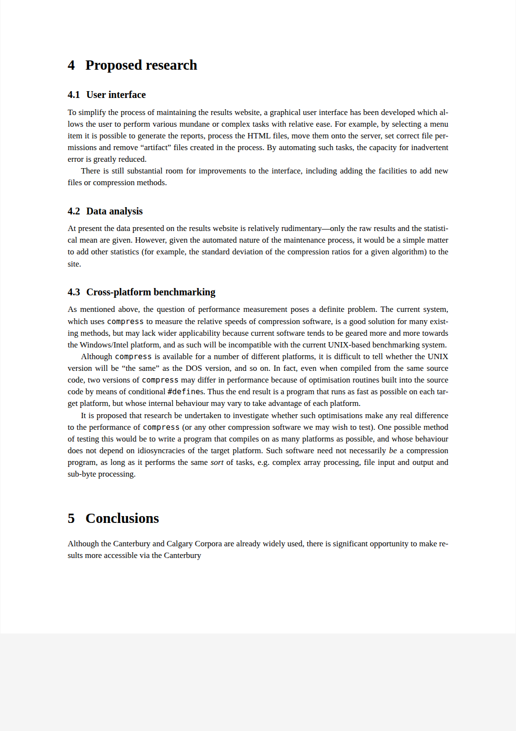4 Proposed research
4.1 User interface
To simplify the process of maintaining the results website, a graphical user interface has been developed which allows the user to perform various mundane or complex tasks with relative ease. For example, by selecting a menu item it is possible to generate the reports, process the HTML files, move them onto the server, set correct file permissions and remove “artifact” files created in the process. By automating such tasks, the capacity for inadvertent error is greatly reduced.
There is still substantial room for improvements to the interface, including adding the facilities to add new files or compression methods.
4.2 Data analysis
At present the data presented on the results website is relatively rudimentary—only the raw results and the statistical mean are given. However, given the automated nature of the maintenance process, it would be a simple matter to add other statistics (for example, the standard deviation of the compression ratios for a given algorithm) to the site.
4.3 Cross-platform benchmarking
As mentioned above, the question of performance measurement poses a definite problem. The current system, which uses compress to measure the relative speeds of compression software, is a good solution for many existing methods, but may lack wider applicability because current software tends to be geared more and more towards the Windows/Intel platform, and as such will be incompatible with the current UNIX-based benchmarking system.
Although compress is available for a number of different platforms, it is difficult to tell whether the UNIX version will be “the same” as the DOS version, and so on. In fact, even when compiled from the same source code, two versions of compress may differ in performance because of optimisation routines built into the source code by means of conditional #defines. Thus the end result is a program that runs as fast as possible on each target platform, but whose internal behaviour may vary to take advantage of each platform.
It is proposed that research be undertaken to investigate whether such optimisations make any real difference to the performance of compress (or any other compression software we may wish to test). One possible method of testing this would be to write a program that compiles on as many platforms as possible, and whose behaviour does not depend on idiosyncracies of the target platform. Such software need not necessarily be a compression program, as long as it performs the same sort of tasks, e.g. complex array processing, file input and output and sub-byte processing.
5 Conclusions
Although the Canterbury and Calgary Corpora are already widely used, there is significant opportunity to make results more accessible via the Canterbury